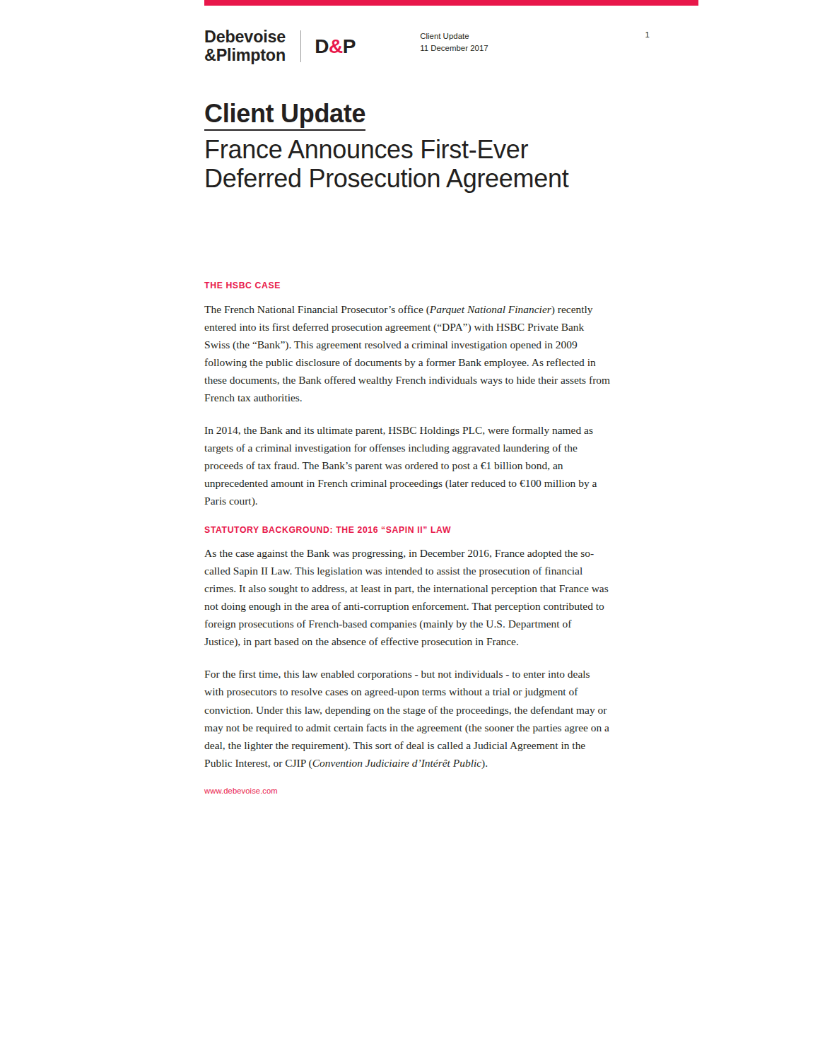Debevoise
&Plimpton
D&P
Client Update
11 December 2017
1
Client Update
France Announces First-Ever Deferred Prosecution Agreement
The HSBC Case
The French National Financial Prosecutor’s office (Parquet National Financier) recently entered into its first deferred prosecution agreement (“DPA”) with HSBC Private Bank Swiss (the “Bank”). This agreement resolved a criminal investigation opened in 2009 following the public disclosure of documents by a former Bank employee. As reflected in these documents, the Bank offered wealthy French individuals ways to hide their assets from French tax authorities.
In 2014, the Bank and its ultimate parent, HSBC Holdings PLC, were formally named as targets of a criminal investigation for offenses including aggravated laundering of the proceeds of tax fraud. The Bank’s parent was ordered to post a €1 billion bond, an unprecedented amount in French criminal proceedings (later reduced to €100 million by a Paris court).
Statutory Background: The 2016 “Sapin II” Law
As the case against the Bank was progressing, in December 2016, France adopted the so-called Sapin II Law. This legislation was intended to assist the prosecution of financial crimes. It also sought to address, at least in part, the international perception that France was not doing enough in the area of anti-corruption enforcement. That perception contributed to foreign prosecutions of French-based companies (mainly by the U.S. Department of Justice), in part based on the absence of effective prosecution in France.
For the first time, this law enabled corporations - but not individuals - to enter into deals with prosecutors to resolve cases on agreed-upon terms without a trial or judgment of conviction. Under this law, depending on the stage of the proceedings, the defendant may or may not be required to admit certain facts in the agreement (the sooner the parties agree on a deal, the lighter the requirement). This sort of deal is called a Judicial Agreement in the Public Interest, or CJIP (Convention Judiciaire d’Intérêt Public).
www.debevoise.com